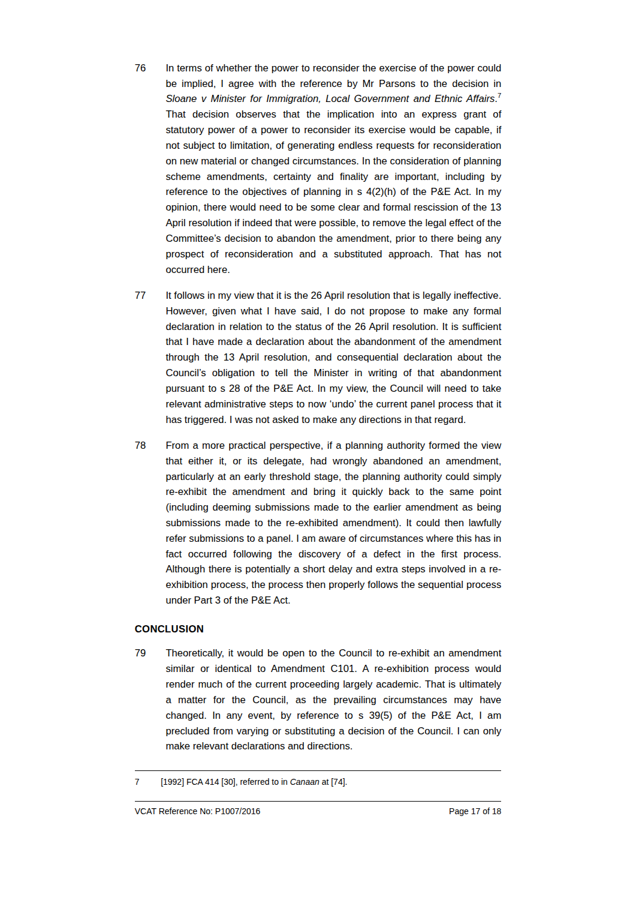76 In terms of whether the power to reconsider the exercise of the power could be implied, I agree with the reference by Mr Parsons to the decision in Sloane v Minister for Immigration, Local Government and Ethnic Affairs.7 That decision observes that the implication into an express grant of statutory power of a power to reconsider its exercise would be capable, if not subject to limitation, of generating endless requests for reconsideration on new material or changed circumstances. In the consideration of planning scheme amendments, certainty and finality are important, including by reference to the objectives of planning in s 4(2)(h) of the P&E Act. In my opinion, there would need to be some clear and formal rescission of the 13 April resolution if indeed that were possible, to remove the legal effect of the Committee’s decision to abandon the amendment, prior to there being any prospect of reconsideration and a substituted approach. That has not occurred here.
77 It follows in my view that it is the 26 April resolution that is legally ineffective. However, given what I have said, I do not propose to make any formal declaration in relation to the status of the 26 April resolution. It is sufficient that I have made a declaration about the abandonment of the amendment through the 13 April resolution, and consequential declaration about the Council’s obligation to tell the Minister in writing of that abandonment pursuant to s 28 of the P&E Act. In my view, the Council will need to take relevant administrative steps to now ‘undo’ the current panel process that it has triggered. I was not asked to make any directions in that regard.
78 From a more practical perspective, if a planning authority formed the view that either it, or its delegate, had wrongly abandoned an amendment, particularly at an early threshold stage, the planning authority could simply re-exhibit the amendment and bring it quickly back to the same point (including deeming submissions made to the earlier amendment as being submissions made to the re-exhibited amendment). It could then lawfully refer submissions to a panel. I am aware of circumstances where this has in fact occurred following the discovery of a defect in the first process. Although there is potentially a short delay and extra steps involved in a re-exhibition process, the process then properly follows the sequential process under Part 3 of the P&E Act.
CONCLUSION
79 Theoretically, it would be open to the Council to re-exhibit an amendment similar or identical to Amendment C101. A re-exhibition process would render much of the current proceeding largely academic. That is ultimately a matter for the Council, as the prevailing circumstances may have changed. In any event, by reference to s 39(5) of the P&E Act, I am precluded from varying or substituting a decision of the Council. I can only make relevant declarations and directions.
7 [1992] FCA 414 [30], referred to in Canaan at [74].
VCAT Reference No: P1007/2016 Page 17 of 18